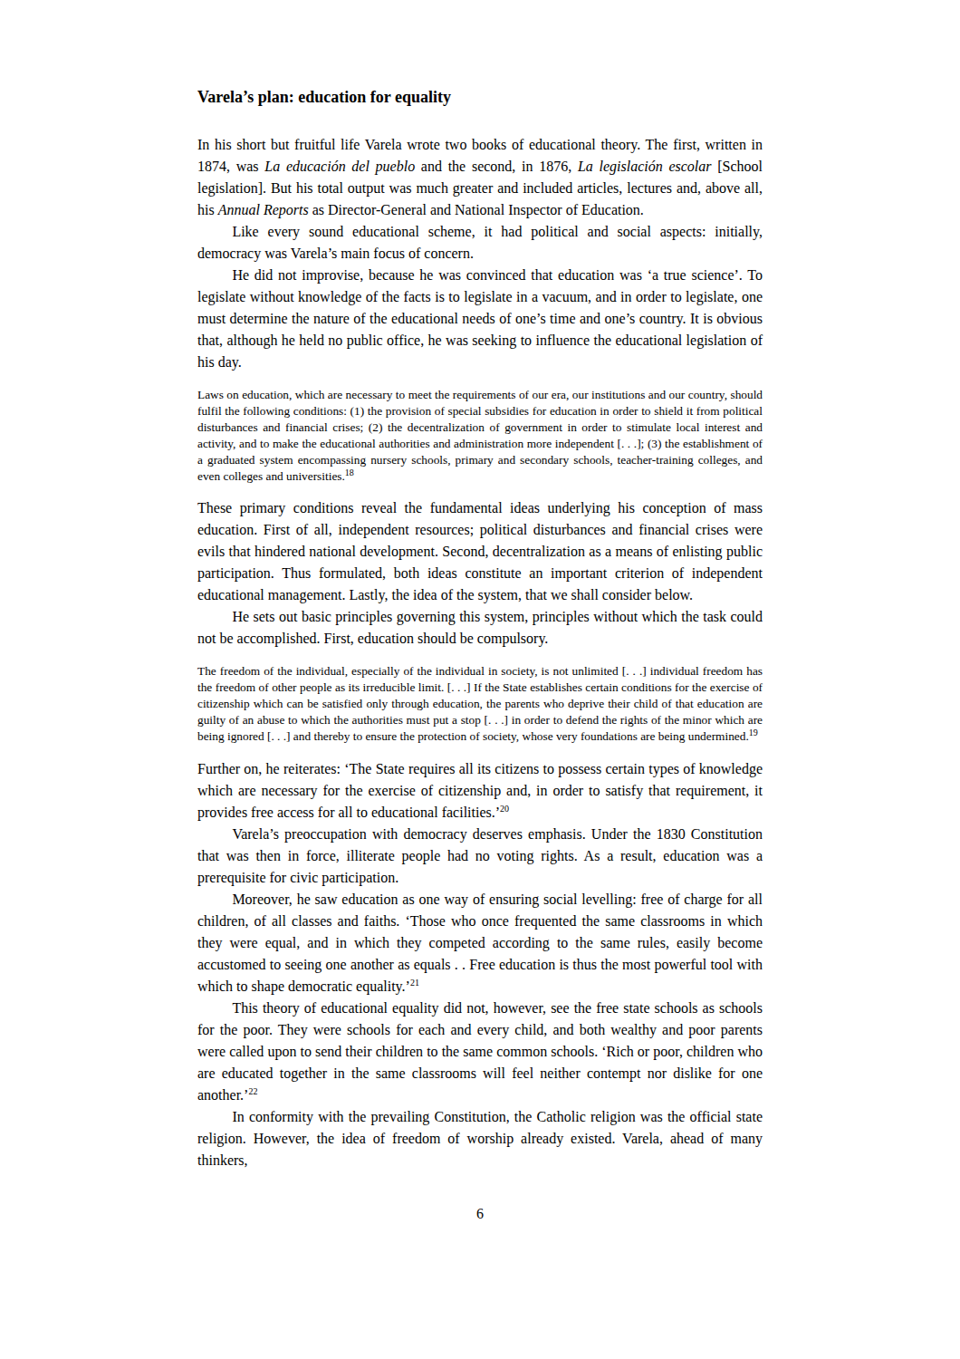Varela’s plan: education for equality
In his short but fruitful life Varela wrote two books of educational theory. The first, written in 1874, was La educación del pueblo and the second, in 1876, La legislación escolar [School legislation]. But his total output was much greater and included articles, lectures and, above all, his Annual Reports as Director-General and National Inspector of Education.
Like every sound educational scheme, it had political and social aspects: initially, democracy was Varela’s main focus of concern.
He did not improvise, because he was convinced that education was ‘a true science’. To legislate without knowledge of the facts is to legislate in a vacuum, and in order to legislate, one must determine the nature of the educational needs of one’s time and one’s country. It is obvious that, although he held no public office, he was seeking to influence the educational legislation of his day.
Laws on education, which are necessary to meet the requirements of our era, our institutions and our country, should fulfil the following conditions: (1) the provision of special subsidies for education in order to shield it from political disturbances and financial crises; (2) the decentralization of government in order to stimulate local interest and activity, and to make the educational authorities and administration more independent [. . .]; (3) the establishment of a graduated system encompassing nursery schools, primary and secondary schools, teacher-training colleges, and even colleges and universities.18
These primary conditions reveal the fundamental ideas underlying his conception of mass education. First of all, independent resources; political disturbances and financial crises were evils that hindered national development. Second, decentralization as a means of enlisting public participation. Thus formulated, both ideas constitute an important criterion of independent educational management. Lastly, the idea of the system, that we shall consider below.
He sets out basic principles governing this system, principles without which the task could not be accomplished. First, education should be compulsory.
The freedom of the individual, especially of the individual in society, is not unlimited [. . .] individual freedom has the freedom of other people as its irreducible limit. [. . .] If the State establishes certain conditions for the exercise of citizenship which can be satisfied only through education, the parents who deprive their child of that education are guilty of an abuse to which the authorities must put a stop [. . .] in order to defend the rights of the minor which are being ignored [. . .] and thereby to ensure the protection of society, whose very foundations are being undermined.19
Further on, he reiterates: ‘The State requires all its citizens to possess certain types of knowledge which are necessary for the exercise of citizenship and, in order to satisfy that requirement, it provides free access for all to educational facilities.’20
Varela’s preoccupation with democracy deserves emphasis. Under the 1830 Constitution that was then in force, illiterate people had no voting rights. As a result, education was a prerequisite for civic participation.
Moreover, he saw education as one way of ensuring social levelling: free of charge for all children, of all classes and faiths. ‘Those who once frequented the same classrooms in which they were equal, and in which they competed according to the same rules, easily become accustomed to seeing one another as equals . . Free education is thus the most powerful tool with which to shape democratic equality.’21
This theory of educational equality did not, however, see the free state schools as schools for the poor. They were schools for each and every child, and both wealthy and poor parents were called upon to send their children to the same common schools. ‘Rich or poor, children who are educated together in the same classrooms will feel neither contempt nor dislike for one another.’22
In conformity with the prevailing Constitution, the Catholic religion was the official state religion. However, the idea of freedom of worship already existed. Varela, ahead of many thinkers,
6